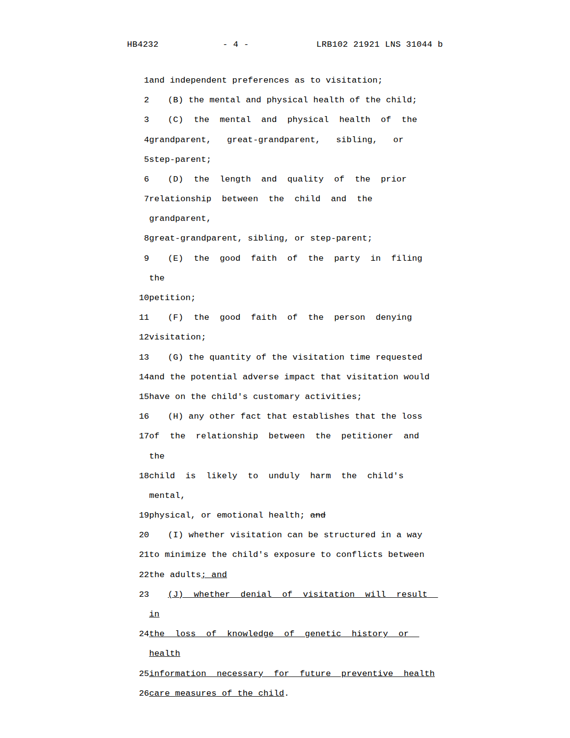HB4232 - 4 - LRB102 21921 LNS 31044 b
| 1 | and independent preferences as to visitation; |
| 2 | (B) the mental and physical health of the child; |
| 3 | (C) the mental and physical health of the |
| 4 | grandparent, great-grandparent, sibling, or |
| 5 | step-parent; |
| 6 | (D) the length and quality of the prior |
| 7 | relationship between the child and the grandparent, |
| 8 | great-grandparent, sibling, or step-parent; |
| 9 | (E) the good faith of the party in filing the |
| 10 | petition; |
| 11 | (F) the good faith of the person denying |
| 12 | visitation; |
| 13 | (G) the quantity of the visitation time requested |
| 14 | and the potential adverse impact that visitation would |
| 15 | have on the child's customary activities; |
| 16 | (H) any other fact that establishes that the loss |
| 17 | of the relationship between the petitioner and the |
| 18 | child is likely to unduly harm the child's mental, |
| 19 | physical, or emotional health; and |
| 20 | (I) whether visitation can be structured in a way |
| 21 | to minimize the child's exposure to conflicts between |
| 22 | the adults ; and |
| 23 | (J) whether denial of visitation will result in |
| 24 | the loss of knowledge of genetic history or health |
| 25 | information necessary for future preventive health |
| 26 | care measures of the child . |